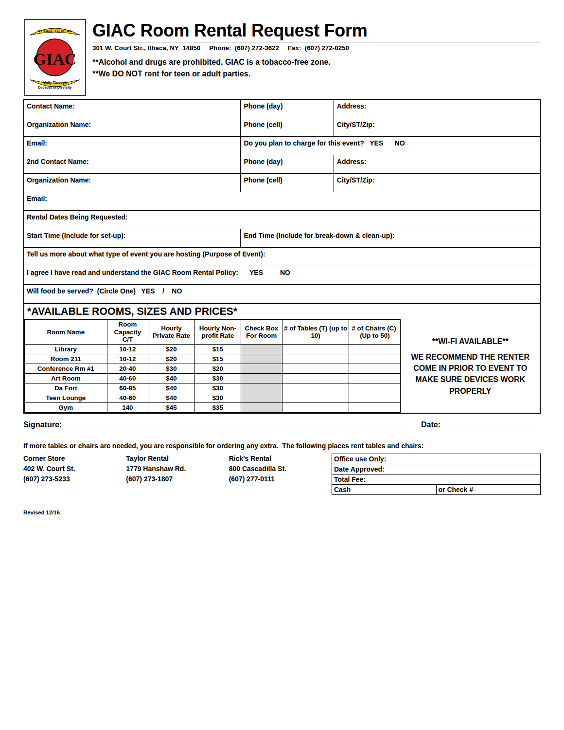A PLACE TO BE ME GIAC Unity Through Decades of Diversity
GIAC Room Rental Request Form
301 W. Court Str., Ithaca, NY 14850 Phone: (607) 272-3622 Fax: (607) 272-0250
**Alcohol and drugs are prohibited. GIAC is a tobacco-free zone.
**We DO NOT rent for teen or adult parties.
| Contact Name: | Phone (day) | Address: |
| Organization Name: | Phone (cell) | City/ST/Zip: |
| Email: | Do you plan to charge for this event? YES NO |
| 2nd Contact Name: | Phone (day) | Address: |
| Organization Name: | Phone (cell) | City/ST/Zip: |
| Email: |
| Rental Dates Being Requested: |
| Start Time (Include for set-up): | End Time (Include for break-down & clean-up): |
| Tell us more about what type of event you are hosting (Purpose of Event): |
| I agree I have read and understand the GIAC Room Rental Policy: YES NO |
| Will food be served? (Circle One) YES / NO |
*AVAILABLE ROOMS, SIZES AND PRICES*
| Room Name | Room Capacity C/T | Hourly Private Rate | Hourly Non-profit Rate | Check Box For Room | # of Tables (T) (up to 10) | # of Chairs (C) (Up to 50) | **WI-FI AVAILABLE** WE RECOMMEND THE RENTER COME IN PRIOR TO EVENT TO MAKE SURE DEVICES WORK PROPERLY |
| Library | 10-12 | $20 | $15 | | | |
| Room 211 | 10-12 | $20 | $15 | | | |
| Conference Rm #1 | 20-40 | $30 | $20 | | | |
| Art Room | 40-60 | $40 | $30 | | | |
| Da Fort | 60-85 | $40 | $30 | | | |
| Teen Lounge | 40-60 | $40 | $30 | | | |
| Gym | 140 | $45 | $35 | | | |
Signature: Date:
If more tables or chairs are needed, you are responsible for ordering any extra. The following places rent tables and chairs:
Corner Store
402 W. Court St.
(607) 273-5233
Taylor Rental
1779 Hanshaw Rd.
(607) 273-1807
Rick's Rental
800 Cascadilla St.
(607) 277-0111
| Office use Only: |
| Date Approved: |
| Total Fee: |
| Cash | or Check # |
Revised 12/16